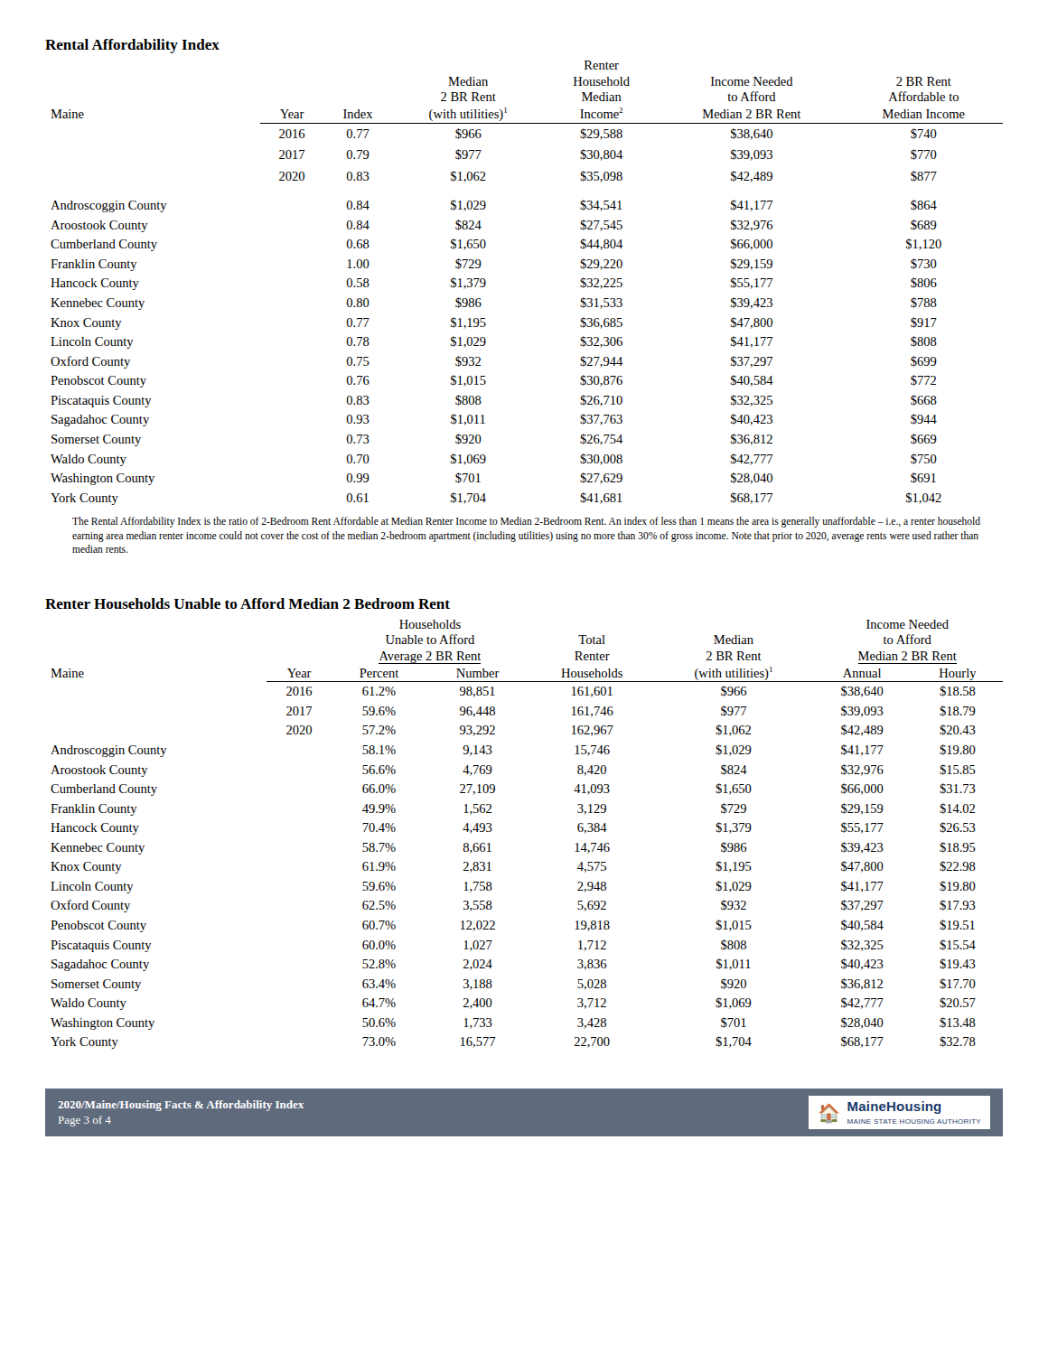Rental Affordability Index
| | | | | Renter | | |
| --- | --- | --- | --- | --- | --- | --- |
| | | | Median | Household | Income Needed | 2 BR Rent |
| | | | 2 BR Rent | Median | to Afford | Affordable to |
| Maine | Year | Index | (with utilities) 1 | Income 2 | Median 2 BR Rent | Median Income |
| | 2016 | 0.77 | $966 | $29,588 | $38,640 | $740 |
| | 2017 | 0.79 | $977 | $30,804 | $39,093 | $770 |
| | 2020 | 0.83 | $1,062 | $35,098 | $42,489 | $877 |
| Androscoggin County | | 0.84 | $1,029 | $34,541 | $41,177 | $864 |
| Aroostook County | | 0.84 | $824 | $27,545 | $32,976 | $689 |
| Cumberland County | | 0.68 | $1,650 | $44,804 | $66,000 | $1,120 |
| Franklin County | | 1.00 | $729 | $29,220 | $29,159 | $730 |
| Hancock County | | 0.58 | $1,379 | $32,225 | $55,177 | $806 |
| Kennebec County | | 0.80 | $986 | $31,533 | $39,423 | $788 |
| Knox County | | 0.77 | $1,195 | $36,685 | $47,800 | $917 |
| Lincoln County | | 0.78 | $1,029 | $32,306 | $41,177 | $808 |
| Oxford County | | 0.75 | $932 | $27,944 | $37,297 | $699 |
| Penobscot County | | 0.76 | $1,015 | $30,876 | $40,584 | $772 |
| Piscataquis County | | 0.83 | $808 | $26,710 | $32,325 | $668 |
| Sagadahoc County | | 0.93 | $1,011 | $37,763 | $40,423 | $944 |
| Somerset County | | 0.73 | $920 | $26,754 | $36,812 | $669 |
| Waldo County | | 0.70 | $1,069 | $30,008 | $42,777 | $750 |
| Washington County | | 0.99 | $701 | $27,629 | $28,040 | $691 |
| York County | | 0.61 | $1,704 | $41,681 | $68,177 | $1,042 |
The Rental Affordability Index is the ratio of 2-Bedroom Rent Affordable at Median Renter Income to Median 2-Bedroom Rent. An index of less than 1 means the area is generally unaffordable – i.e., a renter household earning area median renter income could not cover the cost of the median 2-bedroom apartment (including utilities) using no more than 30% of gross income. Note that prior to 2020, average rents were used rather than median rents.
Renter Households Unable to Afford Median 2 Bedroom Rent
| | | Households | | | Income Needed |
| --- | --- | --- | --- | --- | --- |
| | | Unable to Afford | Total | Median | to Afford |
| | | Average 2 BR Rent | Renter | 2 BR Rent | Median 2 BR Rent |
| Maine | Year | Percent | Number | Households | (with utilities) 1 | Annual | Hourly |
| | 2016 | 61.2% | 98,851 | 161,601 | $966 | $38,640 | $18.58 |
| | 2017 | 59.6% | 96,448 | 161,746 | $977 | $39,093 | $18.79 |
| | 2020 | 57.2% | 93,292 | 162,967 | $1,062 | $42,489 | $20.43 |
| Androscoggin County | | 58.1% | 9,143 | 15,746 | $1,029 | $41,177 | $19.80 |
| Aroostook County | | 56.6% | 4,769 | 8,420 | $824 | $32,976 | $15.85 |
| Cumberland County | | 66.0% | 27,109 | 41,093 | $1,650 | $66,000 | $31.73 |
| Franklin County | | 49.9% | 1,562 | 3,129 | $729 | $29,159 | $14.02 |
| Hancock County | | 70.4% | 4,493 | 6,384 | $1,379 | $55,177 | $26.53 |
| Kennebec County | | 58.7% | 8,661 | 14,746 | $986 | $39,423 | $18.95 |
| Knox County | | 61.9% | 2,831 | 4,575 | $1,195 | $47,800 | $22.98 |
| Lincoln County | | 59.6% | 1,758 | 2,948 | $1,029 | $41,177 | $19.80 |
| Oxford County | | 62.5% | 3,558 | 5,692 | $932 | $37,297 | $17.93 |
| Penobscot County | | 60.7% | 12,022 | 19,818 | $1,015 | $40,584 | $19.51 |
| Piscataquis County | | 60.0% | 1,027 | 1,712 | $808 | $32,325 | $15.54 |
| Sagadahoc County | | 52.8% | 2,024 | 3,836 | $1,011 | $40,423 | $19.43 |
| Somerset County | | 63.4% | 3,188 | 5,028 | $920 | $36,812 | $17.70 |
| Waldo County | | 64.7% | 2,400 | 3,712 | $1,069 | $42,777 | $20.57 |
| Washington County | | 50.6% | 1,733 | 3,428 | $701 | $28,040 | $13.48 |
| York County | | 73.0% | 16,577 | 22,700 | $1,704 | $68,177 | $32.78 |
2020/Maine/Housing Facts & Affordability Index
Page 3 of 4
🏠 MaineHousing
MAINE STATE HOUSING AUTHORITY